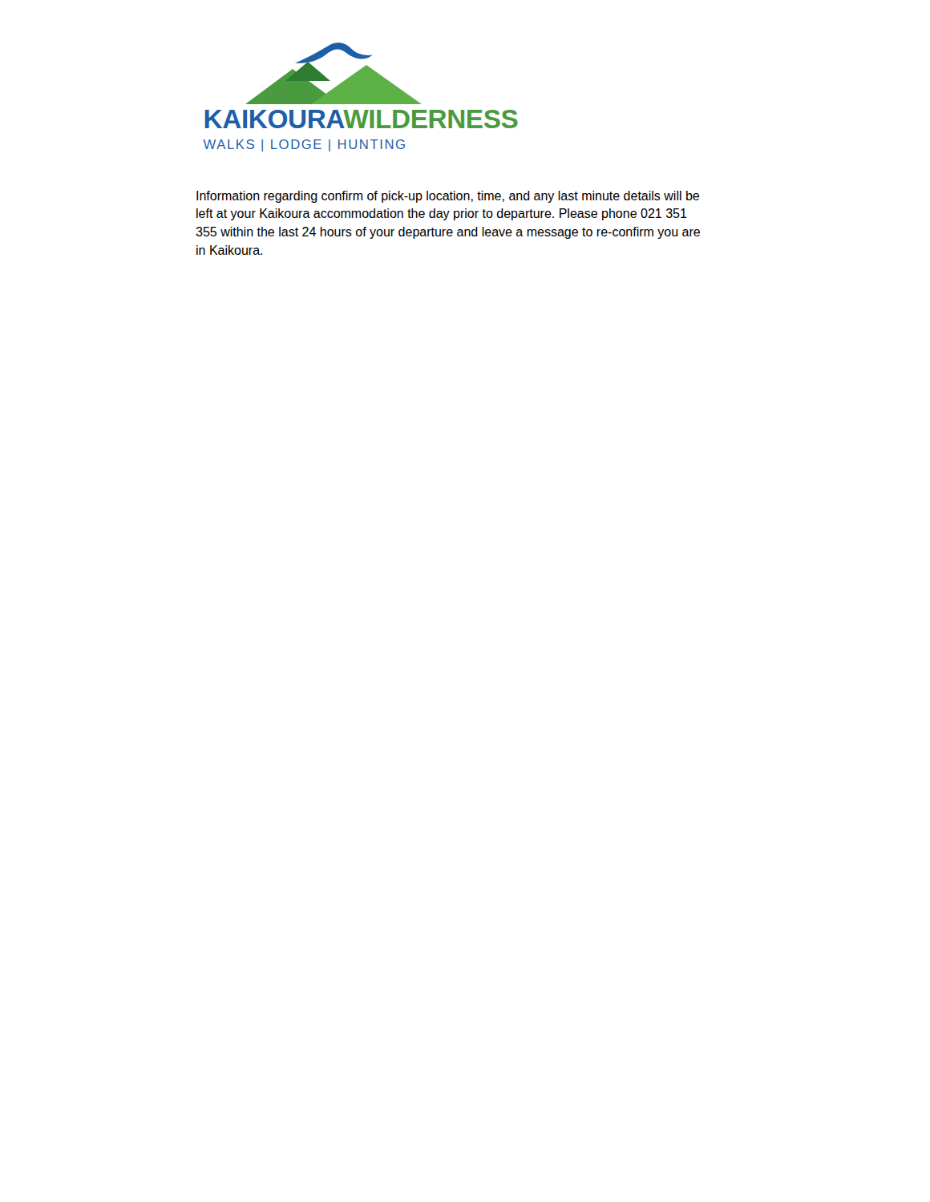KAIKOURA WILDERNESS
WALKS|LODGE|HUNTING
Information regarding confirm of pick-up location, time, and any last minute details will be left at your Kaikoura accommodation the day prior to departure. Please phone 021 351 355 within the last 24 hours of your departure and leave a message to re-confirm you are in Kaikoura.